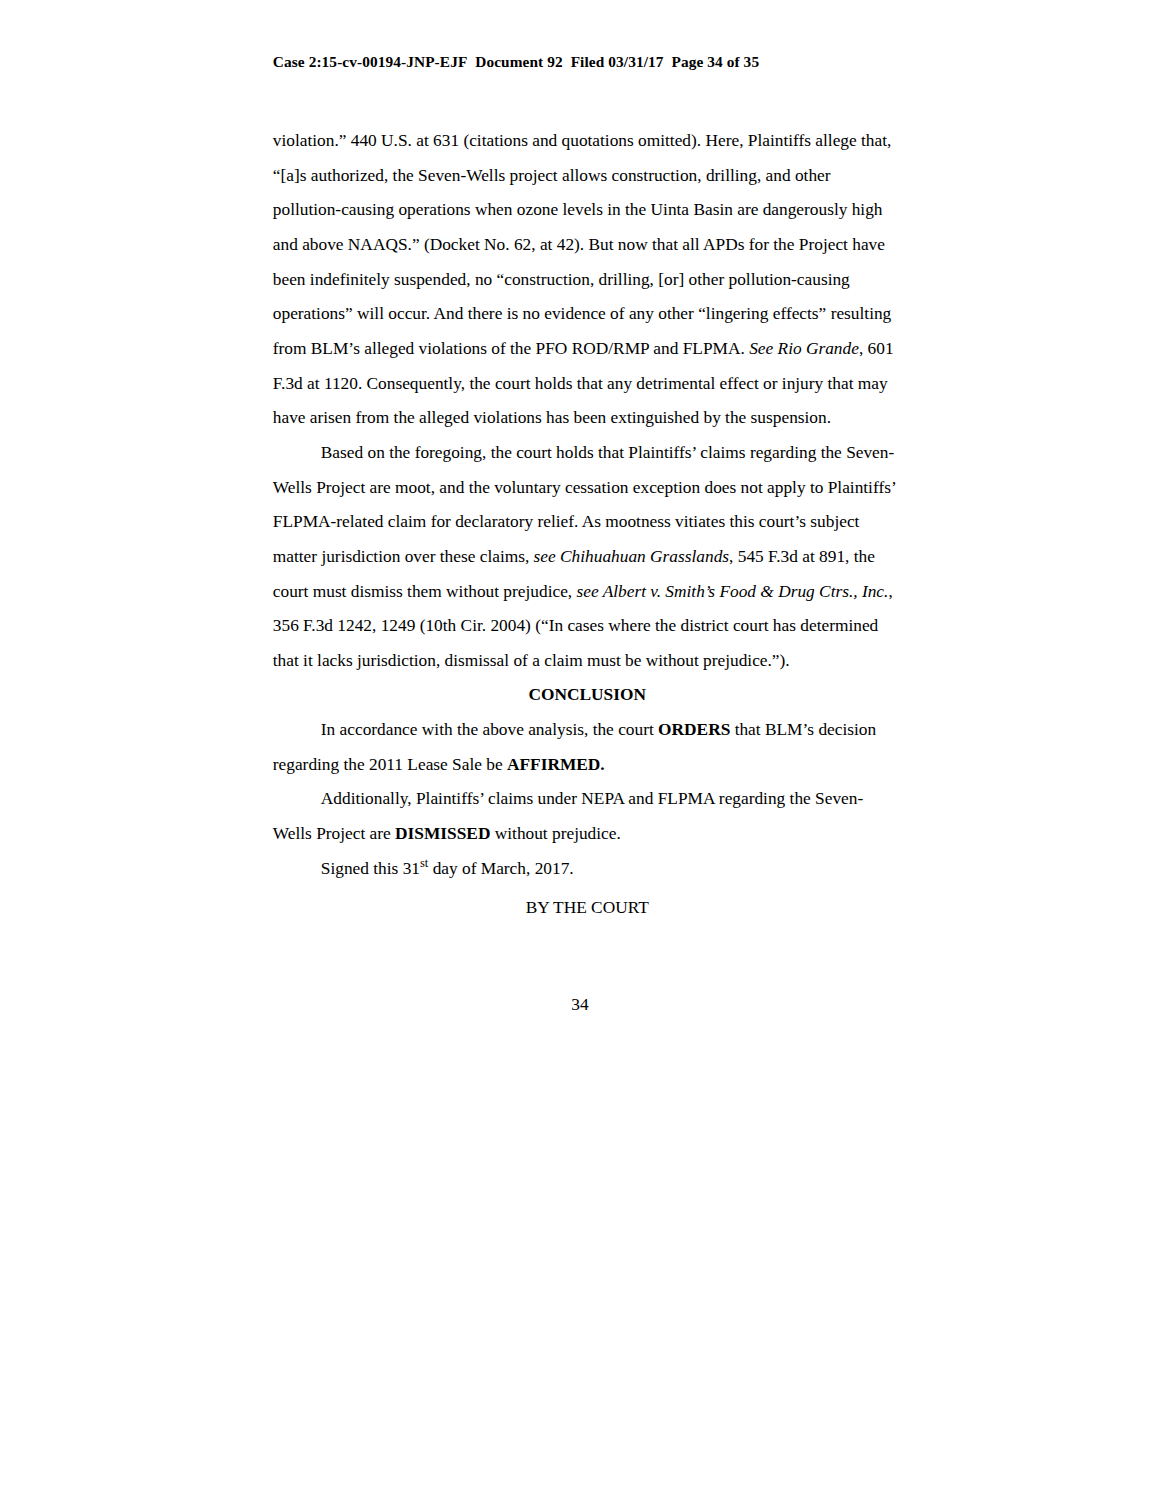Case 2:15-cv-00194-JNP-EJF Document 92 Filed 03/31/17 Page 34 of 35
violation.” 440 U.S. at 631 (citations and quotations omitted). Here, Plaintiffs allege that, “[a]s authorized, the Seven-Wells project allows construction, drilling, and other pollution-causing operations when ozone levels in the Uinta Basin are dangerously high and above NAAQS.” (Docket No. 62, at 42). But now that all APDs for the Project have been indefinitely suspended, no “construction, drilling, [or] other pollution-causing operations” will occur. And there is no evidence of any other “lingering effects” resulting from BLM’s alleged violations of the PFO ROD/RMP and FLPMA. See Rio Grande, 601 F.3d at 1120. Consequently, the court holds that any detrimental effect or injury that may have arisen from the alleged violations has been extinguished by the suspension.
Based on the foregoing, the court holds that Plaintiffs’ claims regarding the Seven-Wells Project are moot, and the voluntary cessation exception does not apply to Plaintiffs’ FLPMA-related claim for declaratory relief. As mootness vitiates this court’s subject matter jurisdiction over these claims, see Chihuahuan Grasslands, 545 F.3d at 891, the court must dismiss them without prejudice, see Albert v. Smith’s Food & Drug Ctrs., Inc., 356 F.3d 1242, 1249 (10th Cir. 2004) (“In cases where the district court has determined that it lacks jurisdiction, dismissal of a claim must be without prejudice.”).
CONCLUSION
In accordance with the above analysis, the court ORDERS that BLM’s decision regarding the 2011 Lease Sale be AFFIRMED.
Additionally, Plaintiffs’ claims under NEPA and FLPMA regarding the Seven-Wells Project are DISMISSED without prejudice.
Signed this 31st day of March, 2017.
BY THE COURT
34